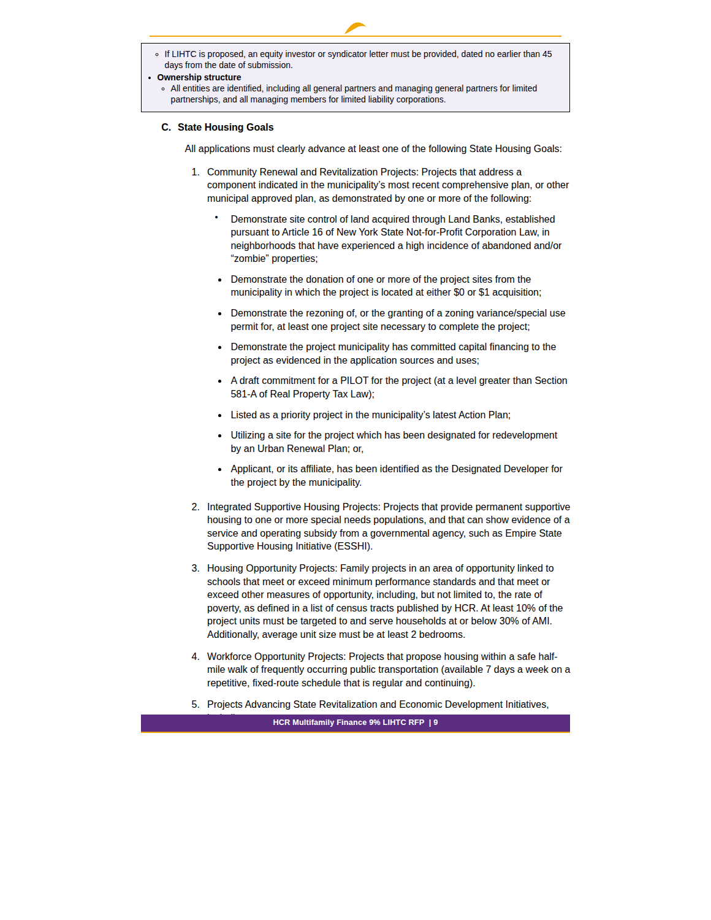If LIHTC is proposed, an equity investor or syndicator letter must be provided, dated no earlier than 45 days from the date of submission.
Ownership structure
All entities are identified, including all general partners and managing general partners for limited partnerships, and all managing members for limited liability corporations.
C. State Housing Goals
All applications must clearly advance at least one of the following State Housing Goals:
Community Renewal and Revitalization Projects: Projects that address a component indicated in the municipality’s most recent comprehensive plan, or other municipal approved plan, as demonstrated by one or more of the following:
Demonstrate site control of land acquired through Land Banks, established pursuant to Article 16 of New York State Not-for-Profit Corporation Law, in neighborhoods that have experienced a high incidence of abandoned and/or “zombie” properties;
Demonstrate the donation of one or more of the project sites from the municipality in which the project is located at either $0 or $1 acquisition;
Demonstrate the rezoning of, or the granting of a zoning variance/special use permit for, at least one project site necessary to complete the project;
Demonstrate the project municipality has committed capital financing to the project as evidenced in the application sources and uses;
A draft commitment for a PILOT for the project (at a level greater than Section 581-A of Real Property Tax Law);
Listed as a priority project in the municipality’s latest Action Plan;
Utilizing a site for the project which has been designated for redevelopment by an Urban Renewal Plan; or,
Applicant, or its affiliate, has been identified as the Designated Developer for the project by the municipality.
Integrated Supportive Housing Projects: Projects that provide permanent supportive housing to one or more special needs populations, and that can show evidence of a service and operating subsidy from a governmental agency, such as Empire State Supportive Housing Initiative (ESSHI).
Housing Opportunity Projects: Family projects in an area of opportunity linked to schools that meet or exceed minimum performance standards and that meet or exceed other measures of opportunity, including, but not limited to, the rate of poverty, as defined in a list of census tracts published by HCR. At least 10% of the project units must be targeted to and serve households at or below 30% of AMI. Additionally, average unit size must be at least 2 bedrooms.
Workforce Opportunity Projects: Projects that propose housing within a safe half-mile walk of frequently occurring public transportation (available 7 days a week on a repetitive, fixed-route schedule that is regular and continuing).
Projects Advancing State Revitalization and Economic Development Initiatives, including:
HCR Multifamily Finance 9% LIHTC RFP | 9